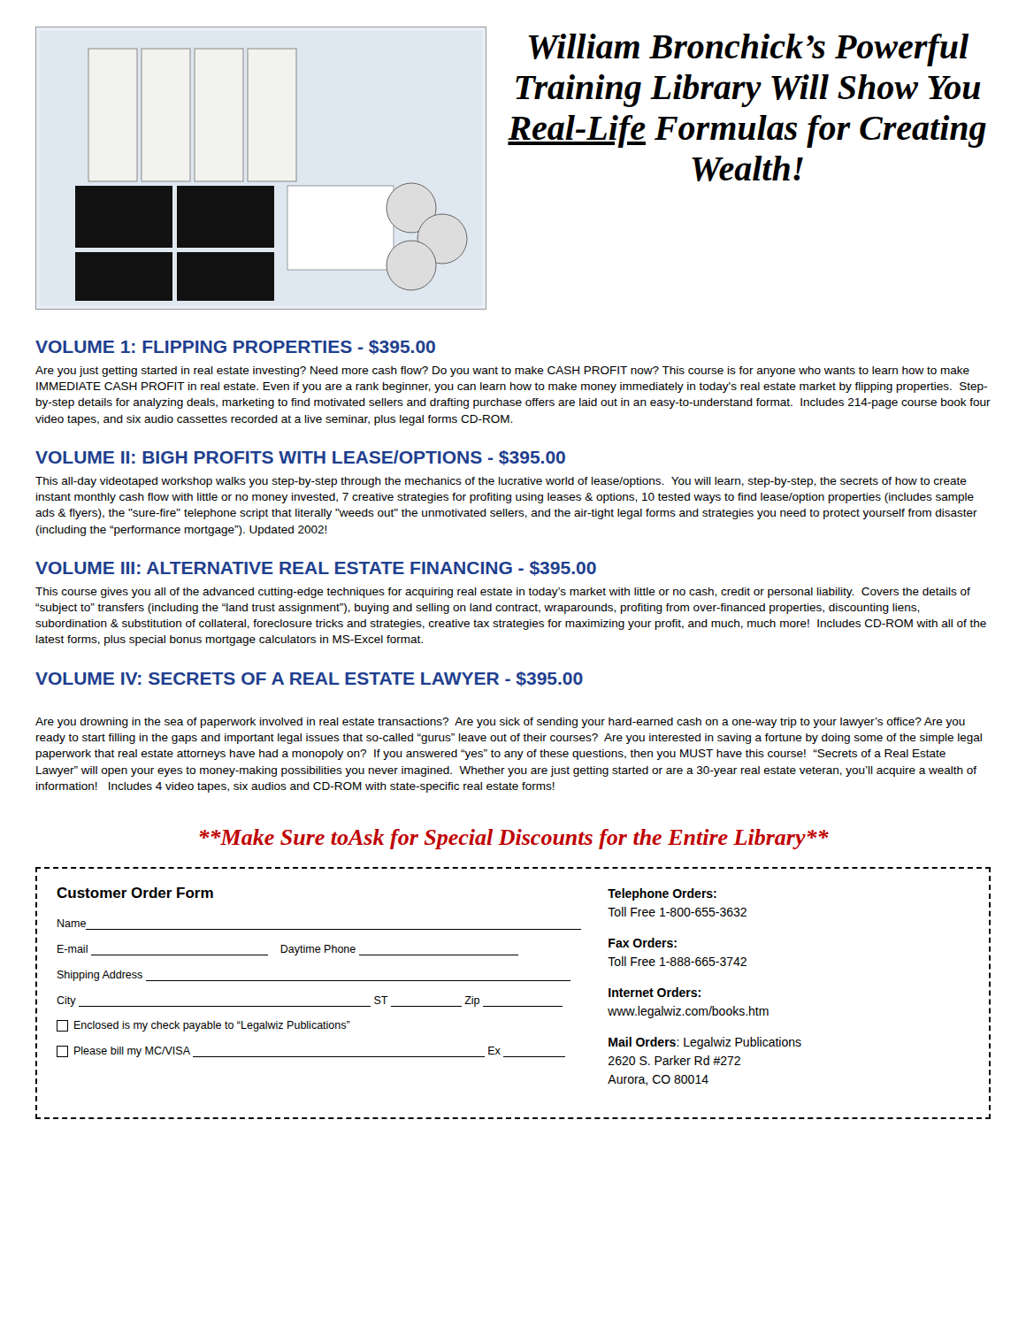William Bronchick’s Powerful Training Library Will Show You Real-Life Formulas for Creating Wealth!
VOLUME 1: FLIPPING PROPERTIES - $395.00
Are you just getting started in real estate investing? Need more cash flow? Do you want to make CASH PROFIT now? This course is for anyone who wants to learn how to make IMMEDIATE CASH PROFIT in real estate. Even if you are a rank beginner, you can learn how to make money immediately in today's real estate market by flipping properties. Step-by-step details for analyzing deals, marketing to find motivated sellers and drafting purchase offers are laid out in an easy-to-understand format. Includes 214-page course book four video tapes, and six audio cassettes recorded at a live seminar, plus legal forms CD-ROM.
VOLUME II: BIGH PROFITS WITH LEASE/OPTIONS - $395.00
This all-day videotaped workshop walks you step-by-step through the mechanics of the lucrative world of lease/options. You will learn, step-by-step, the secrets of how to create instant monthly cash flow with little or no money invested, 7 creative strategies for profiting using leases & options, 10 tested ways to find lease/option properties (includes sample ads & flyers), the "sure-fire" telephone script that literally "weeds out" the unmotivated sellers, and the air-tight legal forms and strategies you need to protect yourself from disaster (including the “performance mortgage”). Updated 2002!
VOLUME III: ALTERNATIVE REAL ESTATE FINANCING - $395.00
This course gives you all of the advanced cutting-edge techniques for acquiring real estate in today’s market with little or no cash, credit or personal liability. Covers the details of “subject to” transfers (including the “land trust assignment”), buying and selling on land contract, wraparounds, profiting from over-financed properties, discounting liens, subordination & substitution of collateral, foreclosure tricks and strategies, creative tax strategies for maximizing your profit, and much, much more! Includes CD-ROM with all of the latest forms, plus special bonus mortgage calculators in MS-Excel format.
VOLUME IV: SECRETS OF A REAL ESTATE LAWYER - $395.00
Are you drowning in the sea of paperwork involved in real estate transactions? Are you sick of sending your hard-earned cash on a one-way trip to your lawyer’s office? Are you ready to start filling in the gaps and important legal issues that so-called “gurus” leave out of their courses? Are you interested in saving a fortune by doing some of the simple legal paperwork that real estate attorneys have had a monopoly on? If you answered “yes” to any of these questions, then you MUST have this course! “Secrets of a Real Estate Lawyer” will open your eyes to money-making possibilities you never imagined. Whether you are just getting started or are a 30-year real estate veteran, you’ll acquire a wealth of information! Includes 4 video tapes, six audios and CD-ROM with state-specific real estate forms!
**Make Sure toAsk for Special Discounts for the Entire Library**
Customer Order Form
Name
E-mail Daytime Phone
Shipping Address
City ST Zip
Enclosed is my check payable to “Legalwiz Publications”
Please bill my MC/VISA Ex
Telephone Orders:
Toll Free 1-800-655-3632
Fax Orders:
Toll Free 1-888-665-3742
Internet Orders:
www.legalwiz.com/books.htm
Mail Orders: Legalwiz Publications
2620 S. Parker Rd #272
Aurora, CO 80014